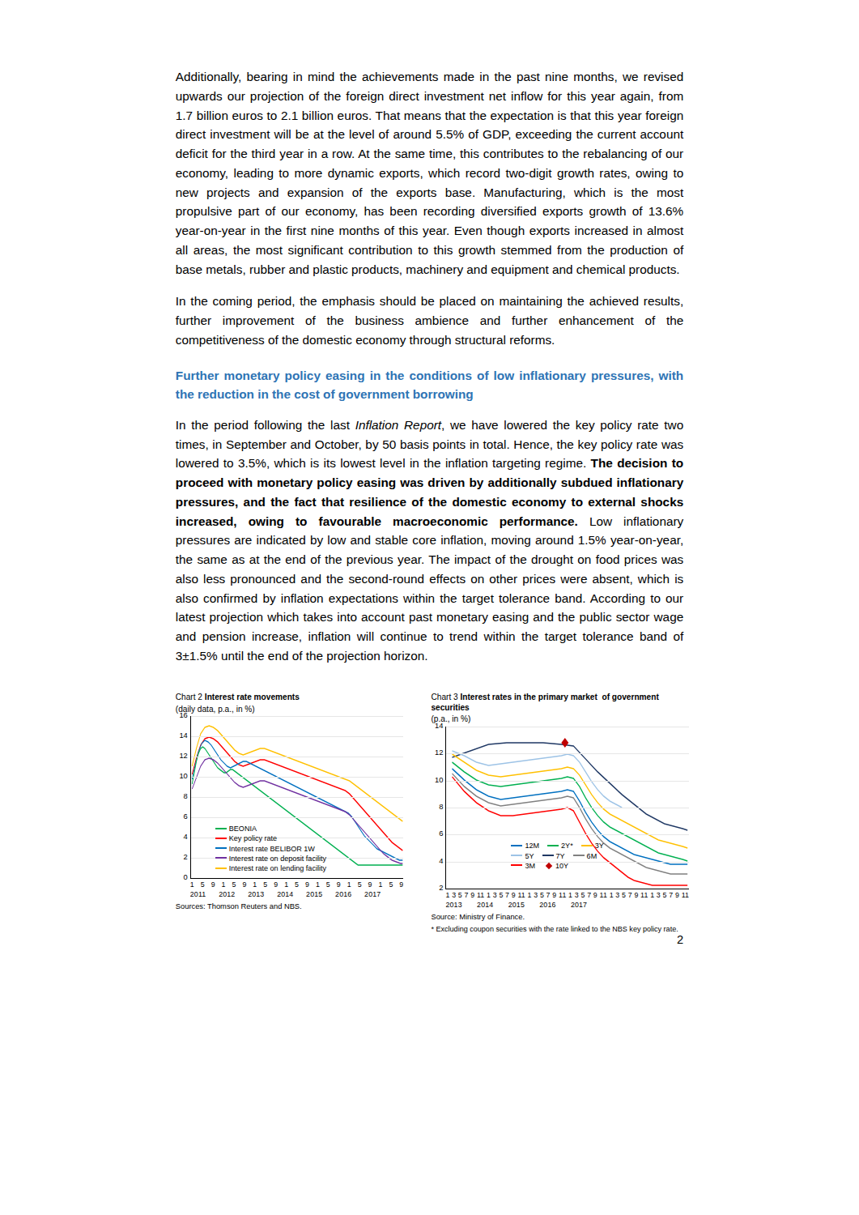Additionally, bearing in mind the achievements made in the past nine months, we revised upwards our projection of the foreign direct investment net inflow for this year again, from 1.7 billion euros to 2.1 billion euros. That means that the expectation is that this year foreign direct investment will be at the level of around 5.5% of GDP, exceeding the current account deficit for the third year in a row. At the same time, this contributes to the rebalancing of our economy, leading to more dynamic exports, which record two-digit growth rates, owing to new projects and expansion of the exports base. Manufacturing, which is the most propulsive part of our economy, has been recording diversified exports growth of 13.6% year-on-year in the first nine months of this year. Even though exports increased in almost all areas, the most significant contribution to this growth stemmed from the production of base metals, rubber and plastic products, machinery and equipment and chemical products.
In the coming period, the emphasis should be placed on maintaining the achieved results, further improvement of the business ambience and further enhancement of the competitiveness of the domestic economy through structural reforms.
Further monetary policy easing in the conditions of low inflationary pressures, with the reduction in the cost of government borrowing
In the period following the last Inflation Report, we have lowered the key policy rate two times, in September and October, by 50 basis points in total. Hence, the key policy rate was lowered to 3.5%, which is its lowest level in the inflation targeting regime. The decision to proceed with monetary policy easing was driven by additionally subdued inflationary pressures, and the fact that resilience of the domestic economy to external shocks increased, owing to favourable macroeconomic performance. Low inflationary pressures are indicated by low and stable core inflation, moving around 1.5% year-on-year, the same as at the end of the previous year. The impact of the drought on food prices was also less pronounced and the second-round effects on other prices were absent, which is also confirmed by inflation expectations within the target tolerance band. According to our latest projection which takes into account past monetary easing and the public sector wage and pension increase, inflation will continue to trend within the target tolerance band of 3±1.5% until the end of the projection horizon.
Chart 2 Interest rate movements
(daily data, p.a., in %)
16 14 12 10 8 6 4 2 0
BEONIA
Key policy rate
Interest rate BELIBOR 1W
Interest rate on deposit facility
Interest rate on lending facility
1 5 9 1 5 9 1 5 9 1 5 9 1 5 9 1 5 9 1 5 9
2011 2012 2013 2014 2015 2016 2017
Sources: Thomson Reuters and NBS.
Chart 3 Interest rates in the primary market of government securities
(p.a., in %)
14 12 10 8 6 4 2
12M 2Y* 3Y
5Y 7Y 6M
3M 10Y
1 3 5 7 9 11 1 3 5 7 9 11 1 3 5 7 9 11 1 3 5 7 9 11 1 3 5 7 9 11 1 3 5 7 9 11
2013 2014 2015 2016 2017
Source: Ministry of Finance.
* Excluding coupon securities with the rate linked to the NBS key policy rate.
2